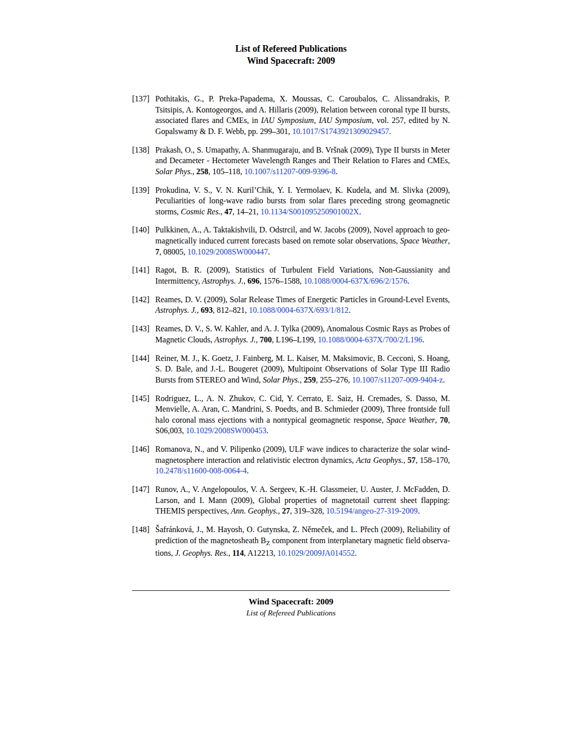List of Refereed Publications Wind Spacecraft: 2009
[137] Pothitakis, G., P. Preka-Papadema, X. Moussas, C. Caroubalos, C. Alissandrakis, P. Tsitsipis, A. Kontogeorgos, and A. Hillaris (2009), Relation between coronal type II bursts, associated flares and CMEs, in IAU Symposium, IAU Symposium, vol. 257, edited by N. Gopalswamy & D. F. Webb, pp. 299–301, 10.1017/S1743921309029457.
[138] Prakash, O., S. Umapathy, A. Shanmugaraju, and B. Vršnak (2009), Type II bursts in Meter and Decameter - Hectometer Wavelength Ranges and Their Relation to Flares and CMEs, Solar Phys., 258, 105–118, 10.1007/s11207-009-9396-8.
[139] Prokudina, V. S., V. N. Kuril’Chik, Y. I. Yermolaev, K. Kudela, and M. Slivka (2009), Peculiarities of long-wave radio bursts from solar flares preceding strong geomagnetic storms, Cosmic Res., 47, 14–21, 10.1134/S001095250901002X.
[140] Pulkkinen, A., A. Taktakishvili, D. Odstrcil, and W. Jacobs (2009), Novel approach to geomagnetically induced current forecasts based on remote solar observations, Space Weather, 7, 08005, 10.1029/2008SW000447.
[141] Ragot, B. R. (2009), Statistics of Turbulent Field Variations, Non-Gaussianity and Intermittency, Astrophys. J., 696, 1576–1588, 10.1088/0004-637X/696/2/1576.
[142] Reames, D. V. (2009), Solar Release Times of Energetic Particles in Ground-Level Events, Astrophys. J., 693, 812–821, 10.1088/0004-637X/693/1/812.
[143] Reames, D. V., S. W. Kahler, and A. J. Tylka (2009), Anomalous Cosmic Rays as Probes of Magnetic Clouds, Astrophys. J., 700, L196–L199, 10.1088/0004-637X/700/2/L196.
[144] Reiner, M. J., K. Goetz, J. Fainberg, M. L. Kaiser, M. Maksimovic, B. Cecconi, S. Hoang, S. D. Bale, and J.-L. Bougeret (2009), Multipoint Observations of Solar Type III Radio Bursts from STEREO and Wind, Solar Phys., 259, 255–276, 10.1007/s11207-009-9404-z.
[145] Rodriguez, L., A. N. Zhukov, C. Cid, Y. Cerrato, E. Saiz, H. Cremades, S. Dasso, M. Menvielle, A. Aran, C. Mandrini, S. Poedts, and B. Schmieder (2009), Three frontside full halo coronal mass ejections with a nontypical geomagnetic response, Space Weather, 70, S06,003, 10.1029/2008SW000453.
[146] Romanova, N., and V. Pilipenko (2009), ULF wave indices to characterize the solar wind-magnetosphere interaction and relativistic electron dynamics, Acta Geophys., 57, 158–170, 10.2478/s11600-008-0064-4.
[147] Runov, A., V. Angelopoulos, V. A. Sergeev, K.-H. Glassmeier, U. Auster, J. McFadden, D. Larson, and I. Mann (2009), Global properties of magnetotail current sheet flapping: THEMIS perspectives, Ann. Geophys., 27, 319–328, 10.5194/angeo-27-319-2009.
[148] Šafránková, J., M. Hayosh, O. Gutynska, Z. Němeček, and L. Přech (2009), Reliability of prediction of the magnetosheath BZ component from interplanetary magnetic field observations, J. Geophys. Res., 114, A12213, 10.1029/2009JA014552.
Wind Spacecraft: 2009
List of Refereed Publications